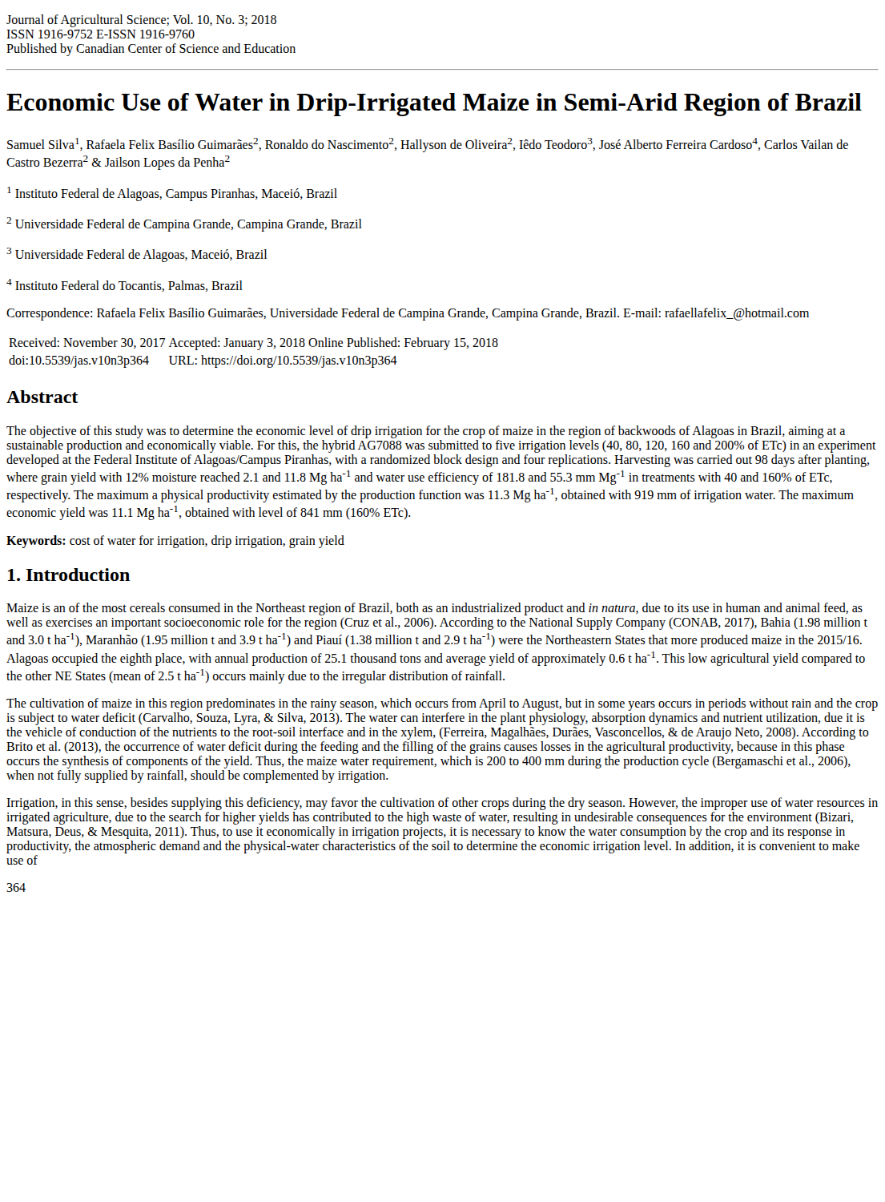Journal of Agricultural Science; Vol. 10, No. 3; 2018
ISSN 1916-9752 E-ISSN 1916-9760
Published by Canadian Center of Science and Education
Economic Use of Water in Drip-Irrigated Maize in Semi-Arid Region of Brazil
Samuel Silva1, Rafaela Felix Basílio Guimarães2, Ronaldo do Nascimento2, Hallyson de Oliveira2, Iêdo Teodoro3, José Alberto Ferreira Cardoso4, Carlos Vailan de Castro Bezerra2 & Jailson Lopes da Penha2
1 Instituto Federal de Alagoas, Campus Piranhas, Maceió, Brazil
2 Universidade Federal de Campina Grande, Campina Grande, Brazil
3 Universidade Federal de Alagoas, Maceió, Brazil
4 Instituto Federal do Tocantis, Palmas, Brazil
Correspondence: Rafaela Felix Basílio Guimarães, Universidade Federal de Campina Grande, Campina Grande, Brazil. E-mail: rafaellafelix_@hotmail.com
| Received: November 30, 2017 | Accepted: January 3, 2018 | Online Published: February 15, 2018 |
| doi:10.5539/jas.v10n3p364 | URL: https://doi.org/10.5539/jas.v10n3p364 |
Abstract
The objective of this study was to determine the economic level of drip irrigation for the crop of maize in the region of backwoods of Alagoas in Brazil, aiming at a sustainable production and economically viable. For this, the hybrid AG7088 was submitted to five irrigation levels (40, 80, 120, 160 and 200% of ETc) in an experiment developed at the Federal Institute of Alagoas/Campus Piranhas, with a randomized block design and four replications. Harvesting was carried out 98 days after planting, where grain yield with 12% moisture reached 2.1 and 11.8 Mg ha-1 and water use efficiency of 181.8 and 55.3 mm Mg-1 in treatments with 40 and 160% of ETc, respectively. The maximum a physical productivity estimated by the production function was 11.3 Mg ha-1, obtained with 919 mm of irrigation water. The maximum economic yield was 11.1 Mg ha-1, obtained with level of 841 mm (160% ETc).
Keywords: cost of water for irrigation, drip irrigation, grain yield
1. Introduction
Maize is an of the most cereals consumed in the Northeast region of Brazil, both as an industrialized product and in natura, due to its use in human and animal feed, as well as exercises an important socioeconomic role for the region (Cruz et al., 2006). According to the National Supply Company (CONAB, 2017), Bahia (1.98 million t and 3.0 t ha-1), Maranhão (1.95 million t and 3.9 t ha-1) and Piauí (1.38 million t and 2.9 t ha-1) were the Northeastern States that more produced maize in the 2015/16. Alagoas occupied the eighth place, with annual production of 25.1 thousand tons and average yield of approximately 0.6 t ha-1. This low agricultural yield compared to the other NE States (mean of 2.5 t ha-1) occurs mainly due to the irregular distribution of rainfall.
The cultivation of maize in this region predominates in the rainy season, which occurs from April to August, but in some years occurs in periods without rain and the crop is subject to water deficit (Carvalho, Souza, Lyra, & Silva, 2013). The water can interfere in the plant physiology, absorption dynamics and nutrient utilization, due it is the vehicle of conduction of the nutrients to the root-soil interface and in the xylem, (Ferreira, Magalhães, Durães, Vasconcellos, & de Araujo Neto, 2008). According to Brito et al. (2013), the occurrence of water deficit during the feeding and the filling of the grains causes losses in the agricultural productivity, because in this phase occurs the synthesis of components of the yield. Thus, the maize water requirement, which is 200 to 400 mm during the production cycle (Bergamaschi et al., 2006), when not fully supplied by rainfall, should be complemented by irrigation.
Irrigation, in this sense, besides supplying this deficiency, may favor the cultivation of other crops during the dry season. However, the improper use of water resources in irrigated agriculture, due to the search for higher yields has contributed to the high waste of water, resulting in undesirable consequences for the environment (Bizari, Matsura, Deus, & Mesquita, 2011). Thus, to use it economically in irrigation projects, it is necessary to know the water consumption by the crop and its response in productivity, the atmospheric demand and the physical-water characteristics of the soil to determine the economic irrigation level. In addition, it is convenient to make use of
364